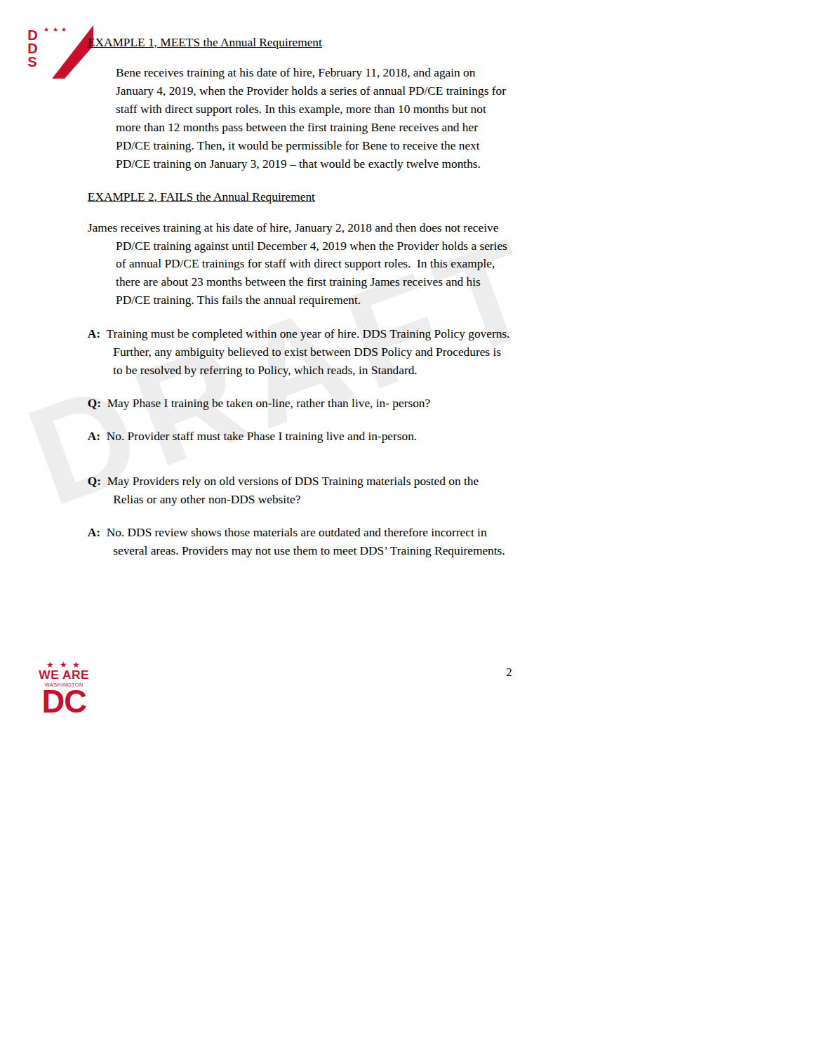★ ★ ★
D
D
S
DRAFT
EXAMPLE 1, MEETS the Annual Requirement
Bene receives training at his date of hire, February 11, 2018, and again on January 4, 2019, when the Provider holds a series of annual PD/CE trainings for staff with direct support roles. In this example, more than 10 months but not more than 12 months pass between the first training Bene receives and her PD/CE training. Then, it would be permissible for Bene to receive the next PD/CE training on January 3, 2019 – that would be exactly twelve months.
EXAMPLE 2, FAILS the Annual Requirement
James receives training at his date of hire, January 2, 2018 and then does not receive PD/CE training against until December 4, 2019 when the Provider holds a series of annual PD/CE trainings for staff with direct support roles. In this example, there are about 23 months between the first training James receives and his PD/CE training. This fails the annual requirement.
A: Training must be completed within one year of hire. DDS Training Policy governs. Further, any ambiguity believed to exist between DDS Policy and Procedures is to be resolved by referring to Policy, which reads, in Standard.
Q: May Phase I training be taken on-line, rather than live, in- person?
A: No. Provider staff must take Phase I training live and in-person.
Q: May Providers rely on old versions of DDS Training materials posted on the Relias or any other non-DDS website?
A: No. DDS review shows those materials are outdated and therefore incorrect in several areas. Providers may not use them to meet DDS’ Training Requirements.
★ ★ ★
WE ARE
WASHINGTON
DC
2